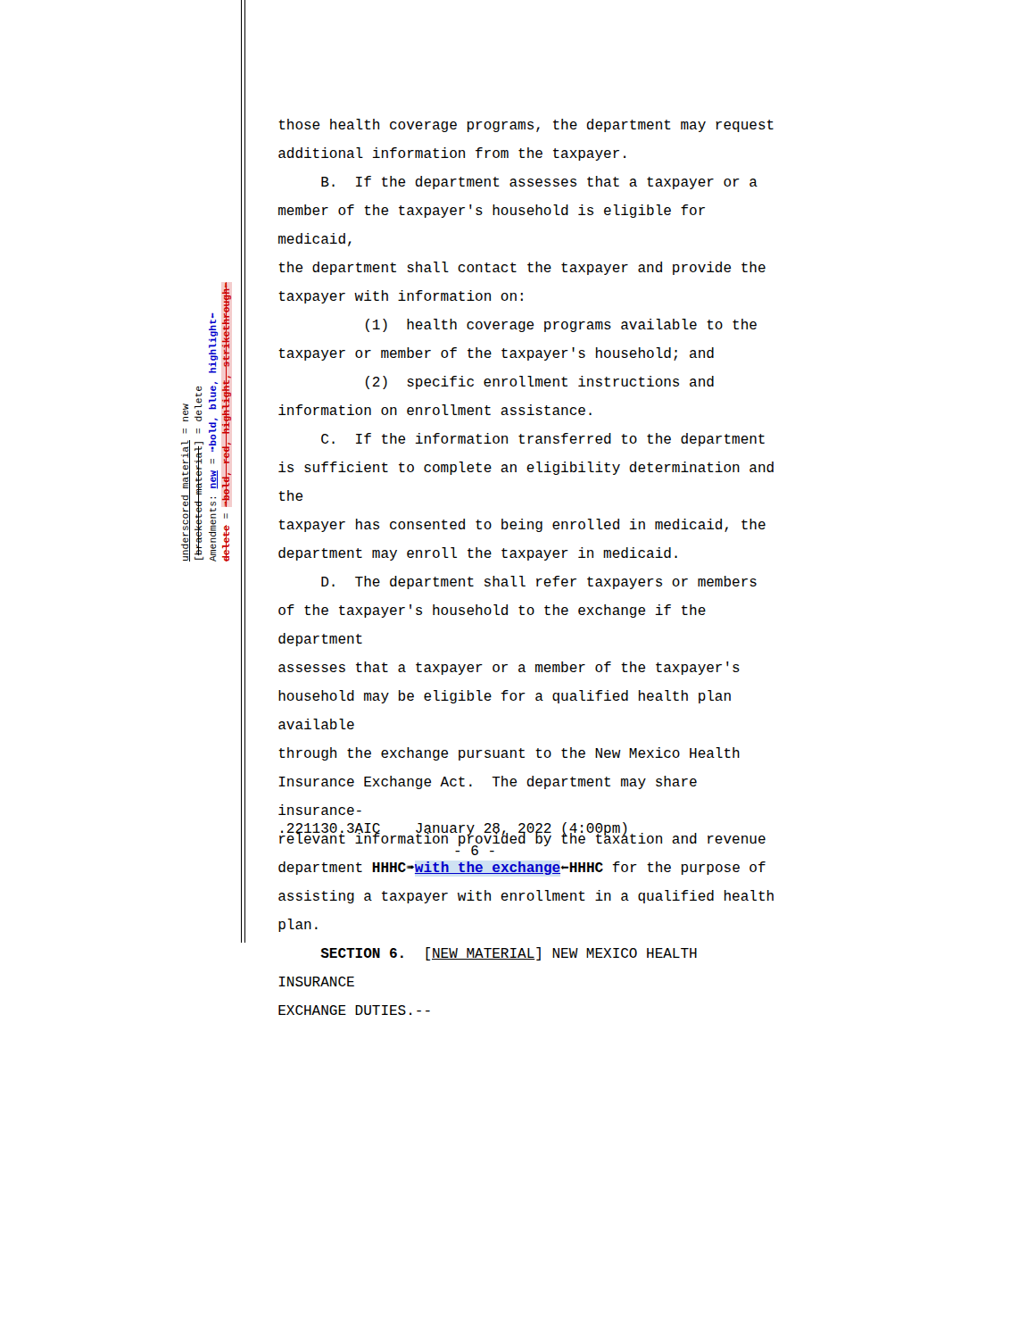underscored material = new
[bracketed material] = delete
Amendments: new = ➠bold, blue, highlight⬅
delete = ➠bold, red, highlight, strikethrough⬅
those health coverage programs, the department may request
additional information from the taxpayer.
B. If the department assesses that a taxpayer or a
member of the taxpayer's household is eligible for medicaid,
the department shall contact the taxpayer and provide the
taxpayer with information on:
(1) health coverage programs available to the
taxpayer or member of the taxpayer's household; and
(2) specific enrollment instructions and
information on enrollment assistance.
C. If the information transferred to the department
is sufficient to complete an eligibility determination and the
taxpayer has consented to being enrolled in medicaid, the
department may enroll the taxpayer in medicaid.
D. The department shall refer taxpayers or members
of the taxpayer's household to the exchange if the department
assesses that a taxpayer or a member of the taxpayer's
household may be eligible for a qualified health plan available
through the exchange pursuant to the New Mexico Health
Insurance Exchange Act. The department may share insurance-
relevant information provided by the taxation and revenue
department HHHC➠with the exchange⬅HHHC for the purpose of
assisting a taxpayer with enrollment in a qualified health
plan.
SECTION 6. [NEW MATERIAL] NEW MEXICO HEALTH INSURANCE
EXCHANGE DUTIES.--
.221130.3AIC January 28, 2022 (4:00pm)
- 6 -